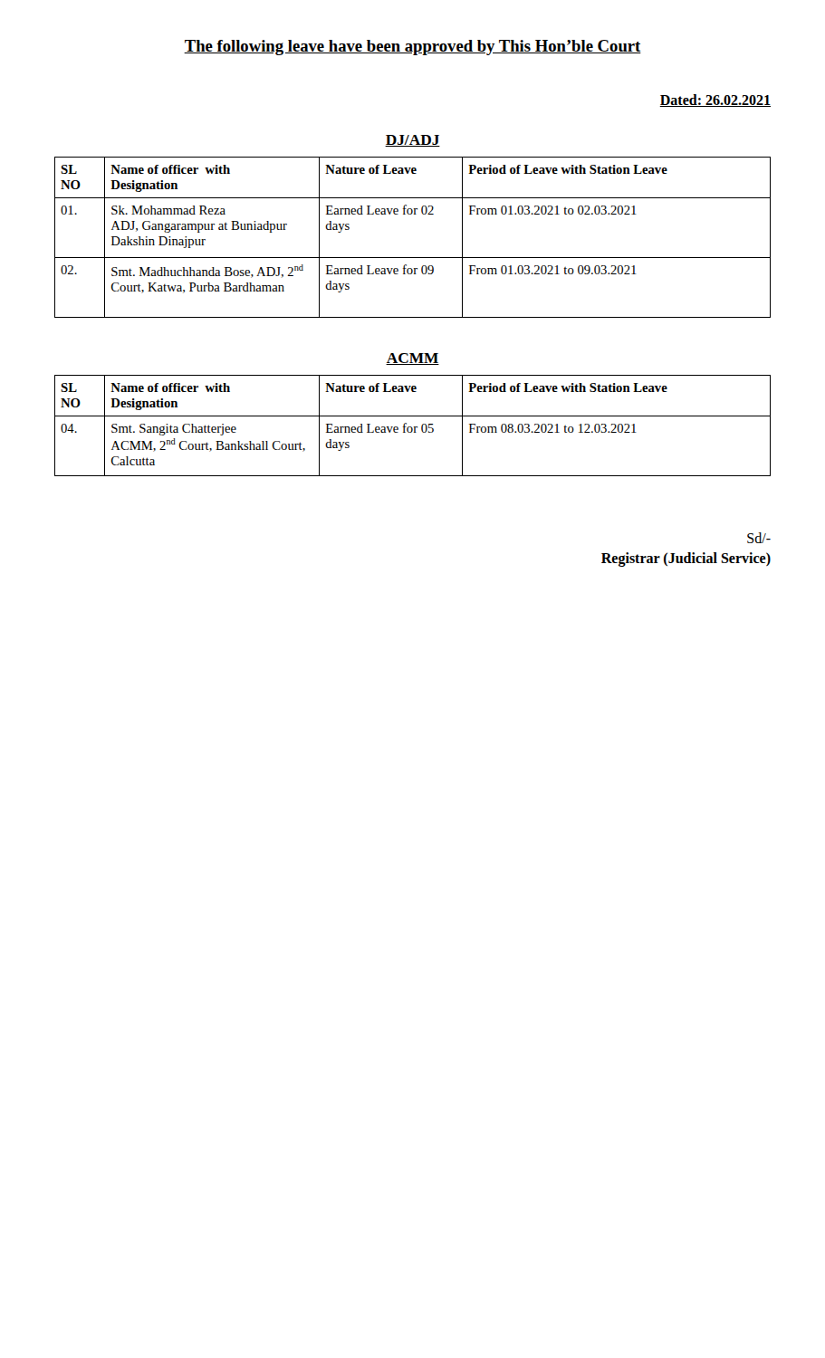The following leave have been approved by This Hon’ble Court
Dated: 26.02.2021
DJ/ADJ
| SL NO | Name of officer with Designation | Nature of Leave | Period of Leave with Station Leave |
| --- | --- | --- | --- |
| 01. | Sk. Mohammad Reza ADJ, Gangarampur at Buniadpur Dakshin Dinajpur | Earned Leave for 02 days | From 01.03.2021 to 02.03.2021 |
| 02. | Smt. Madhuchhanda Bose, ADJ, 2 nd Court, Katwa, Purba Bardhaman | Earned Leave for 09 days | From 01.03.2021 to 09.03.2021 |
ACMM
| SL NO | Name of officer with Designation | Nature of Leave | Period of Leave with Station Leave |
| --- | --- | --- | --- |
| 04. | Smt. Sangita Chatterjee ACMM, 2 nd Court, Bankshall Court, Calcutta | Earned Leave for 05 days | From 08.03.2021 to 12.03.2021 |
Sd/-
Registrar (Judicial Service)